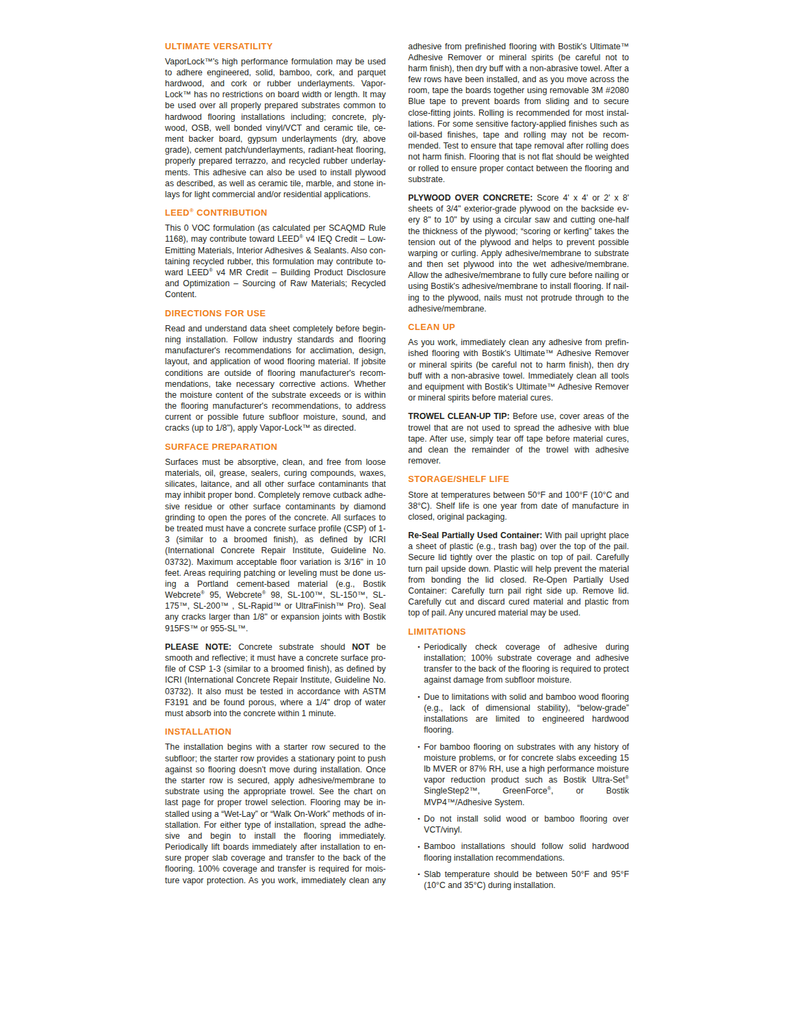ULTIMATE VERSATILITY
VaporLock™'s high performance formulation may be used to adhere engineered, solid, bamboo, cork, and parquet hardwood, and cork or rubber underlayments. Vapor-Lock™ has no restrictions on board width or length. It may be used over all properly prepared substrates common to hardwood flooring installations including; concrete, plywood, OSB, well bonded vinyl/VCT and ceramic tile, cement backer board, gypsum underlayments (dry, above grade), cement patch/underlayments, radiant-heat flooring, properly prepared terrazzo, and recycled rubber underlayments. This adhesive can also be used to install plywood as described, as well as ceramic tile, marble, and stone inlays for light commercial and/or residential applications.
LEED® CONTRIBUTION
This 0 VOC formulation (as calculated per SCAQMD Rule 1168), may contribute toward LEED® v4 IEQ Credit – Low-Emitting Materials, Interior Adhesives & Sealants. Also containing recycled rubber, this formulation may contribute toward LEED® v4 MR Credit – Building Product Disclosure and Optimization – Sourcing of Raw Materials; Recycled Content.
DIRECTIONS FOR USE
Read and understand data sheet completely before beginning installation. Follow industry standards and flooring manufacturer's recommendations for acclimation, design, layout, and application of wood flooring material. If jobsite conditions are outside of flooring manufacturer's recommendations, take necessary corrective actions. Whether the moisture content of the substrate exceeds or is within the flooring manufacturer's recommendations, to address current or possible future subfloor moisture, sound, and cracks (up to 1/8"), apply Vapor-Lock™ as directed.
SURFACE PREPARATION
Surfaces must be absorptive, clean, and free from loose materials, oil, grease, sealers, curing compounds, waxes, silicates, laitance, and all other surface contaminants that may inhibit proper bond. Completely remove cutback adhesive residue or other surface contaminants by diamond grinding to open the pores of the concrete. All surfaces to be treated must have a concrete surface profile (CSP) of 1-3 (similar to a broomed finish), as defined by ICRI (International Concrete Repair Institute, Guideline No. 03732). Maximum acceptable floor variation is 3/16" in 10 feet. Areas requiring patching or leveling must be done using a Portland cement-based material (e.g., Bostik Webcrete® 95, Webcrete® 98, SL-100™, SL-150™, SL-175™, SL-200™ , SL-Rapid™ or UltraFinish™ Pro). Seal any cracks larger than 1/8" or expansion joints with Bostik 915FS™ or 955-SL™.
PLEASE NOTE: Concrete substrate should NOT be smooth and reflective; it must have a concrete surface profile of CSP 1-3 (similar to a broomed finish), as defined by ICRI (International Concrete Repair Institute, Guideline No. 03732). It also must be tested in accordance with ASTM F3191 and be found porous, where a 1/4" drop of water must absorb into the concrete within 1 minute.
INSTALLATION
The installation begins with a starter row secured to the subfloor; the starter row provides a stationary point to push against so flooring doesn't move during installation. Once the starter row is secured, apply adhesive/membrane to substrate using the appropriate trowel. See the chart on last page for proper trowel selection. Flooring may be installed using a “Wet-Lay” or “Walk On-Work” methods of installation. For either type of installation, spread the adhesive and begin to install the flooring immediately. Periodically lift boards immediately after installation to ensure proper slab coverage and transfer to the back of the flooring. 100% coverage and transfer is required for moisture vapor protection. As you work, immediately clean any adhesive from prefinished flooring with Bostik's Ultimate™ Adhesive Remover or mineral spirits (be careful not to harm finish), then dry buff with a non-abrasive towel. After a few rows have been installed, and as you move across the room, tape the boards together using removable 3M #2080 Blue tape to prevent boards from sliding and to secure close-fitting joints. Rolling is recommended for most installations. For some sensitive factory-applied finishes such as oil-based finishes, tape and rolling may not be recommended. Test to ensure that tape removal after rolling does not harm finish. Flooring that is not flat should be weighted or rolled to ensure proper contact between the flooring and substrate.
PLYWOOD OVER CONCRETE: Score 4' x 4' or 2' x 8' sheets of 3/4" exterior-grade plywood on the backside every 8" to 10" by using a circular saw and cutting one-half the thickness of the plywood; “scoring or kerfing” takes the tension out of the plywood and helps to prevent possible warping or curling. Apply adhesive/membrane to substrate and then set plywood into the wet adhesive/membrane. Allow the adhesive/membrane to fully cure before nailing or using Bostik's adhesive/membrane to install flooring. If nailing to the plywood, nails must not protrude through to the adhesive/membrane.
CLEAN UP
As you work, immediately clean any adhesive from prefinished flooring with Bostik's Ultimate™ Adhesive Remover or mineral spirits (be careful not to harm finish), then dry buff with a non-abrasive towel. Immediately clean all tools and equipment with Bostik's Ultimate™ Adhesive Remover or mineral spirits before material cures.
TROWEL CLEAN-UP TIP: Before use, cover areas of the trowel that are not used to spread the adhesive with blue tape. After use, simply tear off tape before material cures, and clean the remainder of the trowel with adhesive remover.
STORAGE/SHELF LIFE
Store at temperatures between 50°F and 100°F (10°C and 38°C). Shelf life is one year from date of manufacture in closed, original packaging.
Re-Seal Partially Used Container: With pail upright place a sheet of plastic (e.g., trash bag) over the top of the pail. Secure lid tightly over the plastic on top of pail. Carefully turn pail upside down. Plastic will help prevent the material from bonding the lid closed. Re-Open Partially Used Container: Carefully turn pail right side up. Remove lid. Carefully cut and discard cured material and plastic from top of pail. Any uncured material may be used.
LIMITATIONS
Periodically check coverage of adhesive during installation; 100% substrate coverage and adhesive transfer to the back of the flooring is required to protect against damage from subfloor moisture.
Due to limitations with solid and bamboo wood flooring (e.g., lack of dimensional stability), “below-grade” installations are limited to engineered hardwood flooring.
For bamboo flooring on substrates with any history of moisture problems, or for concrete slabs exceeding 15 lb MVER or 87% RH, use a high performance moisture vapor reduction product such as Bostik Ultra-Set® SingleStep2™, GreenForce®, or Bostik MVP4™/Adhesive System.
Do not install solid wood or bamboo flooring over VCT/vinyl.
Bamboo installations should follow solid hardwood flooring installation recommendations.
Slab temperature should be between 50°F and 95°F (10°C and 35°C) during installation.